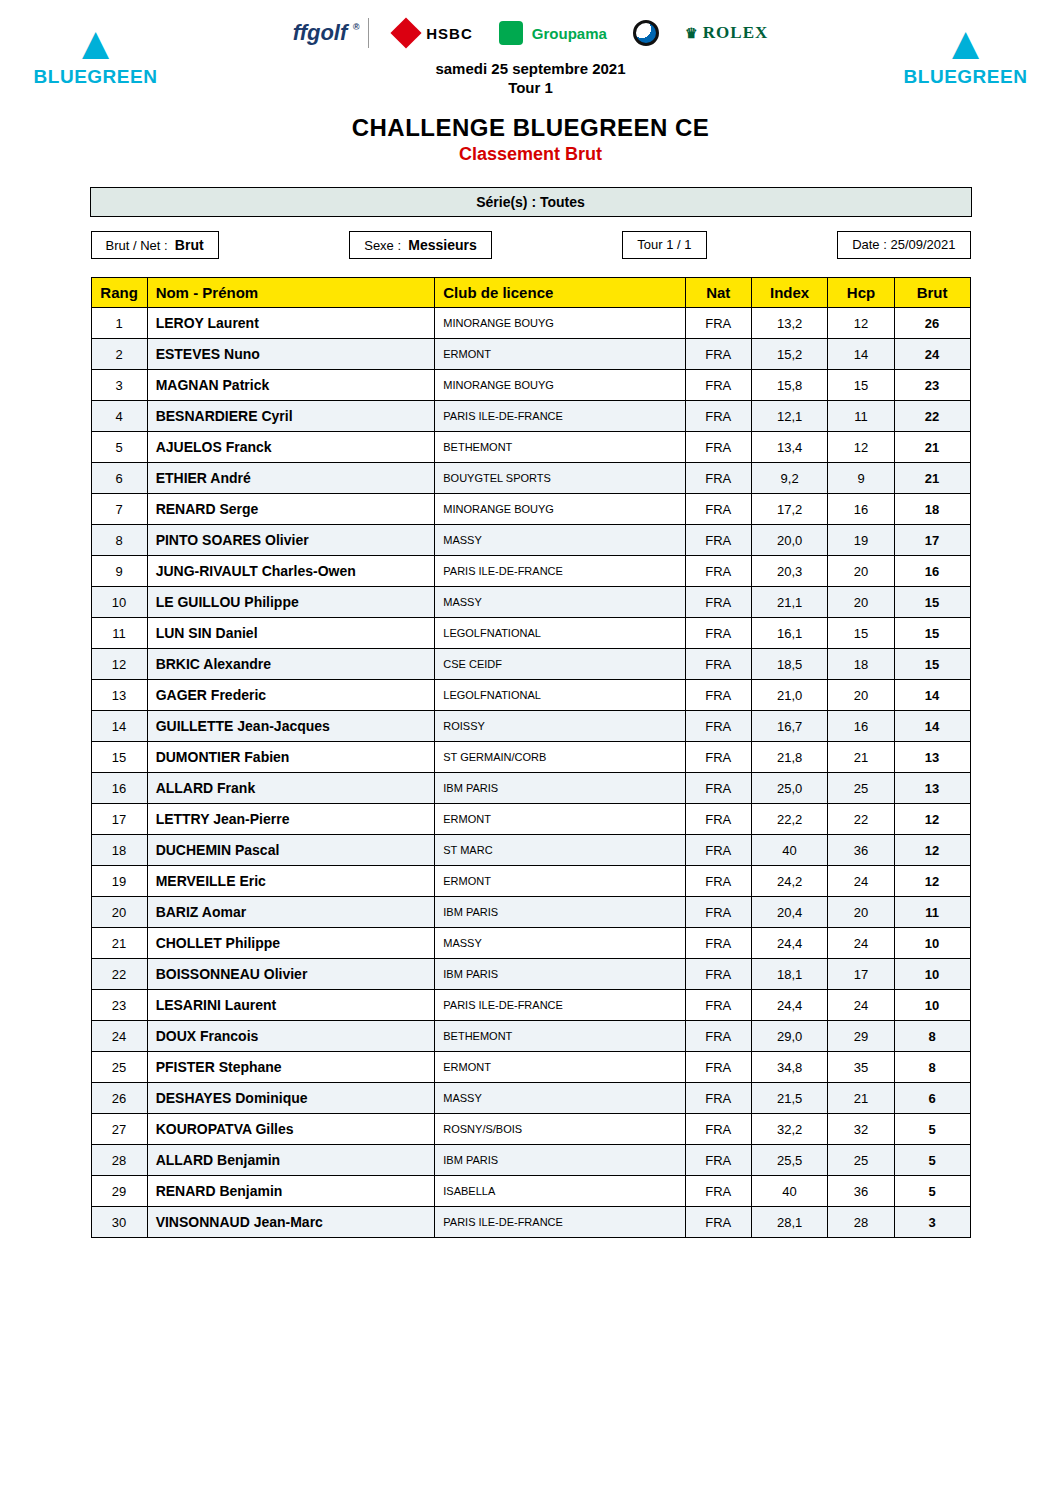▲
BLUEGREEN
ffgolf® HSBC Groupama ♛ROLEX
samedi 25 septembre 2021
Tour 1
▲
BLUEGREEN
CHALLENGE BLUEGREEN CE
Classement Brut
Série(s) : Toutes
Brut / Net : Brut
Sexe : Messieurs
Tour 1 / 1
Date : 25/09/2021
| Rang | Nom - Prénom | Club de licence | Nat | Index | Hcp | Brut |
| --- | --- | --- | --- | --- | --- | --- |
| 1 | LEROY Laurent | MINORANGE BOUYG | FRA | 13,2 | 12 | 26 |
| 2 | ESTEVES Nuno | ERMONT | FRA | 15,2 | 14 | 24 |
| 3 | MAGNAN Patrick | MINORANGE BOUYG | FRA | 15,8 | 15 | 23 |
| 4 | BESNARDIERE Cyril | PARIS ILE-DE-FRANCE | FRA | 12,1 | 11 | 22 |
| 5 | AJUELOS Franck | BETHEMONT | FRA | 13,4 | 12 | 21 |
| 6 | ETHIER André | BOUYGTEL SPORTS | FRA | 9,2 | 9 | 21 |
| 7 | RENARD Serge | MINORANGE BOUYG | FRA | 17,2 | 16 | 18 |
| 8 | PINTO SOARES Olivier | MASSY | FRA | 20,0 | 19 | 17 |
| 9 | JUNG-RIVAULT Charles-Owen | PARIS ILE-DE-FRANCE | FRA | 20,3 | 20 | 16 |
| 10 | LE GUILLOU Philippe | MASSY | FRA | 21,1 | 20 | 15 |
| 11 | LUN SIN Daniel | LEGOLFNATIONAL | FRA | 16,1 | 15 | 15 |
| 12 | BRKIC Alexandre | CSE CEIDF | FRA | 18,5 | 18 | 15 |
| 13 | GAGER Frederic | LEGOLFNATIONAL | FRA | 21,0 | 20 | 14 |
| 14 | GUILLETTE Jean-Jacques | ROISSY | FRA | 16,7 | 16 | 14 |
| 15 | DUMONTIER Fabien | ST GERMAIN/CORB | FRA | 21,8 | 21 | 13 |
| 16 | ALLARD Frank | IBM PARIS | FRA | 25,0 | 25 | 13 |
| 17 | LETTRY Jean-Pierre | ERMONT | FRA | 22,2 | 22 | 12 |
| 18 | DUCHEMIN Pascal | ST MARC | FRA | 40 | 36 | 12 |
| 19 | MERVEILLE Eric | ERMONT | FRA | 24,2 | 24 | 12 |
| 20 | BARIZ Aomar | IBM PARIS | FRA | 20,4 | 20 | 11 |
| 21 | CHOLLET Philippe | MASSY | FRA | 24,4 | 24 | 10 |
| 22 | BOISSONNEAU Olivier | IBM PARIS | FRA | 18,1 | 17 | 10 |
| 23 | LESARINI Laurent | PARIS ILE-DE-FRANCE | FRA | 24,4 | 24 | 10 |
| 24 | DOUX Francois | BETHEMONT | FRA | 29,0 | 29 | 8 |
| 25 | PFISTER Stephane | ERMONT | FRA | 34,8 | 35 | 8 |
| 26 | DESHAYES Dominique | MASSY | FRA | 21,5 | 21 | 6 |
| 27 | KOUROPATVA Gilles | ROSNY/S/BOIS | FRA | 32,2 | 32 | 5 |
| 28 | ALLARD Benjamin | IBM PARIS | FRA | 25,5 | 25 | 5 |
| 29 | RENARD Benjamin | ISABELLA | FRA | 40 | 36 | 5 |
| 30 | VINSONNAUD Jean-Marc | PARIS ILE-DE-FRANCE | FRA | 28,1 | 28 | 3 |